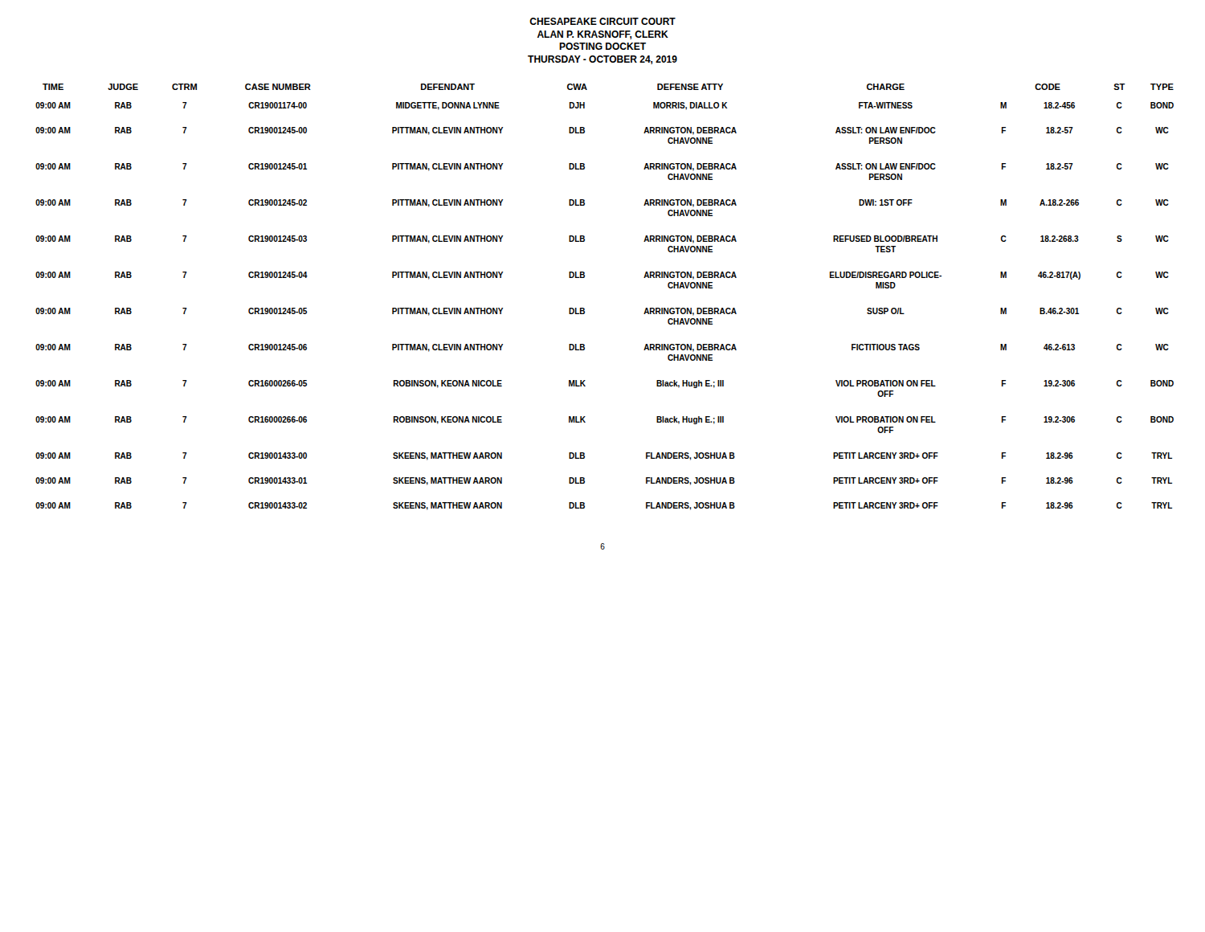CHESAPEAKE CIRCUIT COURT
ALAN P. KRASNOFF, CLERK
POSTING DOCKET
THURSDAY - OCTOBER 24, 2019
| TIME | JUDGE | CTRM | CASE NUMBER | DEFENDANT | CWA | DEFENSE ATTY | CHARGE | CODE | ST | TYPE |
| --- | --- | --- | --- | --- | --- | --- | --- | --- | --- | --- |
| 09:00 AM | RAB | 7 | CR19001174-00 | MIDGETTE, DONNA LYNNE | DJH | MORRIS, DIALLO K | FTA-WITNESS | M | 18.2-456 | C | BOND |
| 09:00 AM | RAB | 7 | CR19001245-00 | PITTMAN, CLEVIN ANTHONY | DLB | ARRINGTON, DEBRACA CHAVONNE | ASSLT: ON LAW ENF/DOC PERSON | F | 18.2-57 | C | WC |
| 09:00 AM | RAB | 7 | CR19001245-01 | PITTMAN, CLEVIN ANTHONY | DLB | ARRINGTON, DEBRACA CHAVONNE | ASSLT: ON LAW ENF/DOC PERSON | F | 18.2-57 | C | WC |
| 09:00 AM | RAB | 7 | CR19001245-02 | PITTMAN, CLEVIN ANTHONY | DLB | ARRINGTON, DEBRACA CHAVONNE | DWI: 1ST OFF | M | A.18.2-266 | C | WC |
| 09:00 AM | RAB | 7 | CR19001245-03 | PITTMAN, CLEVIN ANTHONY | DLB | ARRINGTON, DEBRACA CHAVONNE | REFUSED BLOOD/BREATH TEST | C | 18.2-268.3 | S | WC |
| 09:00 AM | RAB | 7 | CR19001245-04 | PITTMAN, CLEVIN ANTHONY | DLB | ARRINGTON, DEBRACA CHAVONNE | ELUDE/DISREGARD POLICE- MISD | M | 46.2-817(A) | C | WC |
| 09:00 AM | RAB | 7 | CR19001245-05 | PITTMAN, CLEVIN ANTHONY | DLB | ARRINGTON, DEBRACA CHAVONNE | SUSP O/L | M | B.46.2-301 | C | WC |
| 09:00 AM | RAB | 7 | CR19001245-06 | PITTMAN, CLEVIN ANTHONY | DLB | ARRINGTON, DEBRACA CHAVONNE | FICTITIOUS TAGS | M | 46.2-613 | C | WC |
| 09:00 AM | RAB | 7 | CR16000266-05 | ROBINSON, KEONA NICOLE | MLK | Black, Hugh E.; III | VIOL PROBATION ON FEL OFF | F | 19.2-306 | C | BOND |
| 09:00 AM | RAB | 7 | CR16000266-06 | ROBINSON, KEONA NICOLE | MLK | Black, Hugh E.; III | VIOL PROBATION ON FEL OFF | F | 19.2-306 | C | BOND |
| 09:00 AM | RAB | 7 | CR19001433-00 | SKEENS, MATTHEW AARON | DLB | FLANDERS, JOSHUA B | PETIT LARCENY 3RD+ OFF | F | 18.2-96 | C | TRYL |
| 09:00 AM | RAB | 7 | CR19001433-01 | SKEENS, MATTHEW AARON | DLB | FLANDERS, JOSHUA B | PETIT LARCENY 3RD+ OFF | F | 18.2-96 | C | TRYL |
| 09:00 AM | RAB | 7 | CR19001433-02 | SKEENS, MATTHEW AARON | DLB | FLANDERS, JOSHUA B | PETIT LARCENY 3RD+ OFF | F | 18.2-96 | C | TRYL |
6